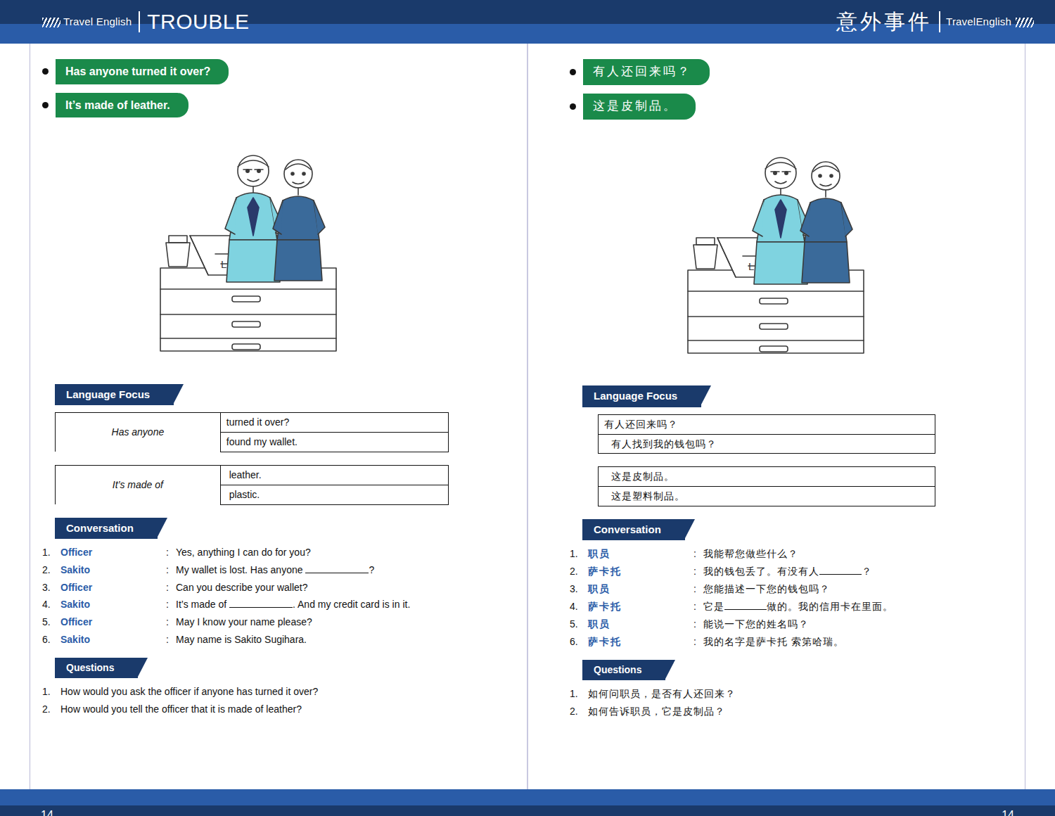Travel English TROUBLE
意外事件 TravelEnglish
Has anyone turned it over?
It’s made of leather.
LOST
Language Focus
| Has anyone | turned it over? |
| found my wallet. |
| It’s made of | leather. |
| plastic. |
Conversation
1. Officer: Yes, anything I can do for you?
2. Sakito: My wallet is lost. Has anyone ?
3. Officer: Can you describe your wallet?
4. Sakito: It’s made of . And my credit card is in it.
5. Officer: May I know your name please?
6. Sakito: May name is Sakito Sugihara.
Questions
1. How would you ask the officer if anyone has turned it over?
2. How would you tell the officer that it is made of leather?
有人还回来吗？
这是皮制品。
LOST
Language Focus
| 有人还回来吗？ |
| 有人找到我的钱包吗？ |
| 这是皮制品。 |
| 这是塑料制品。 |
Conversation
1. 职员: 我能帮您做些什么？
2. 萨卡托: 我的钱包丢了。有没有人 ？
3. 职员: 您能描述一下您的钱包吗？
4. 萨卡托: 它是 做的。我的信用卡在里面。
5. 职员: 能说一下您的姓名吗？
6. 萨卡托: 我的名字是萨卡托 索第哈瑞。
Questions
1. 如何问职员，是否有人还回来？
2. 如何告诉职员，它是皮制品？
14 14